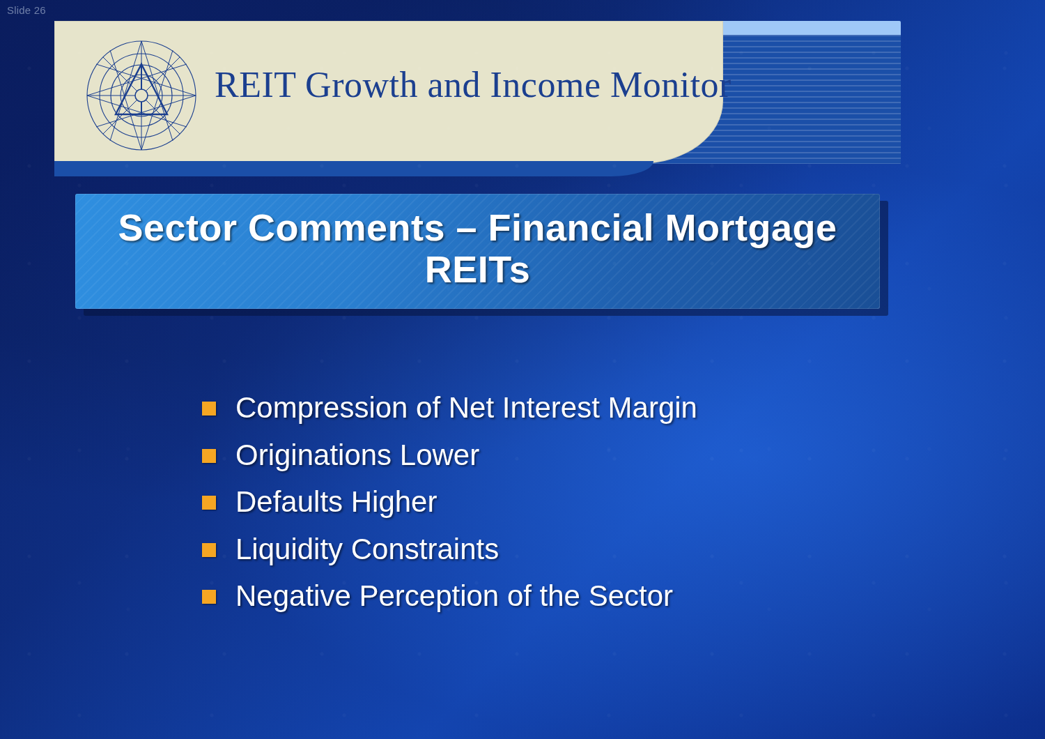Slide 26
REIT Growth and Income Monitor
Sector Comments – Financial Mortgage
REITs
Compression of Net Interest Margin
Originations Lower
Defaults Higher
Liquidity Constraints
Negative Perception of the Sector